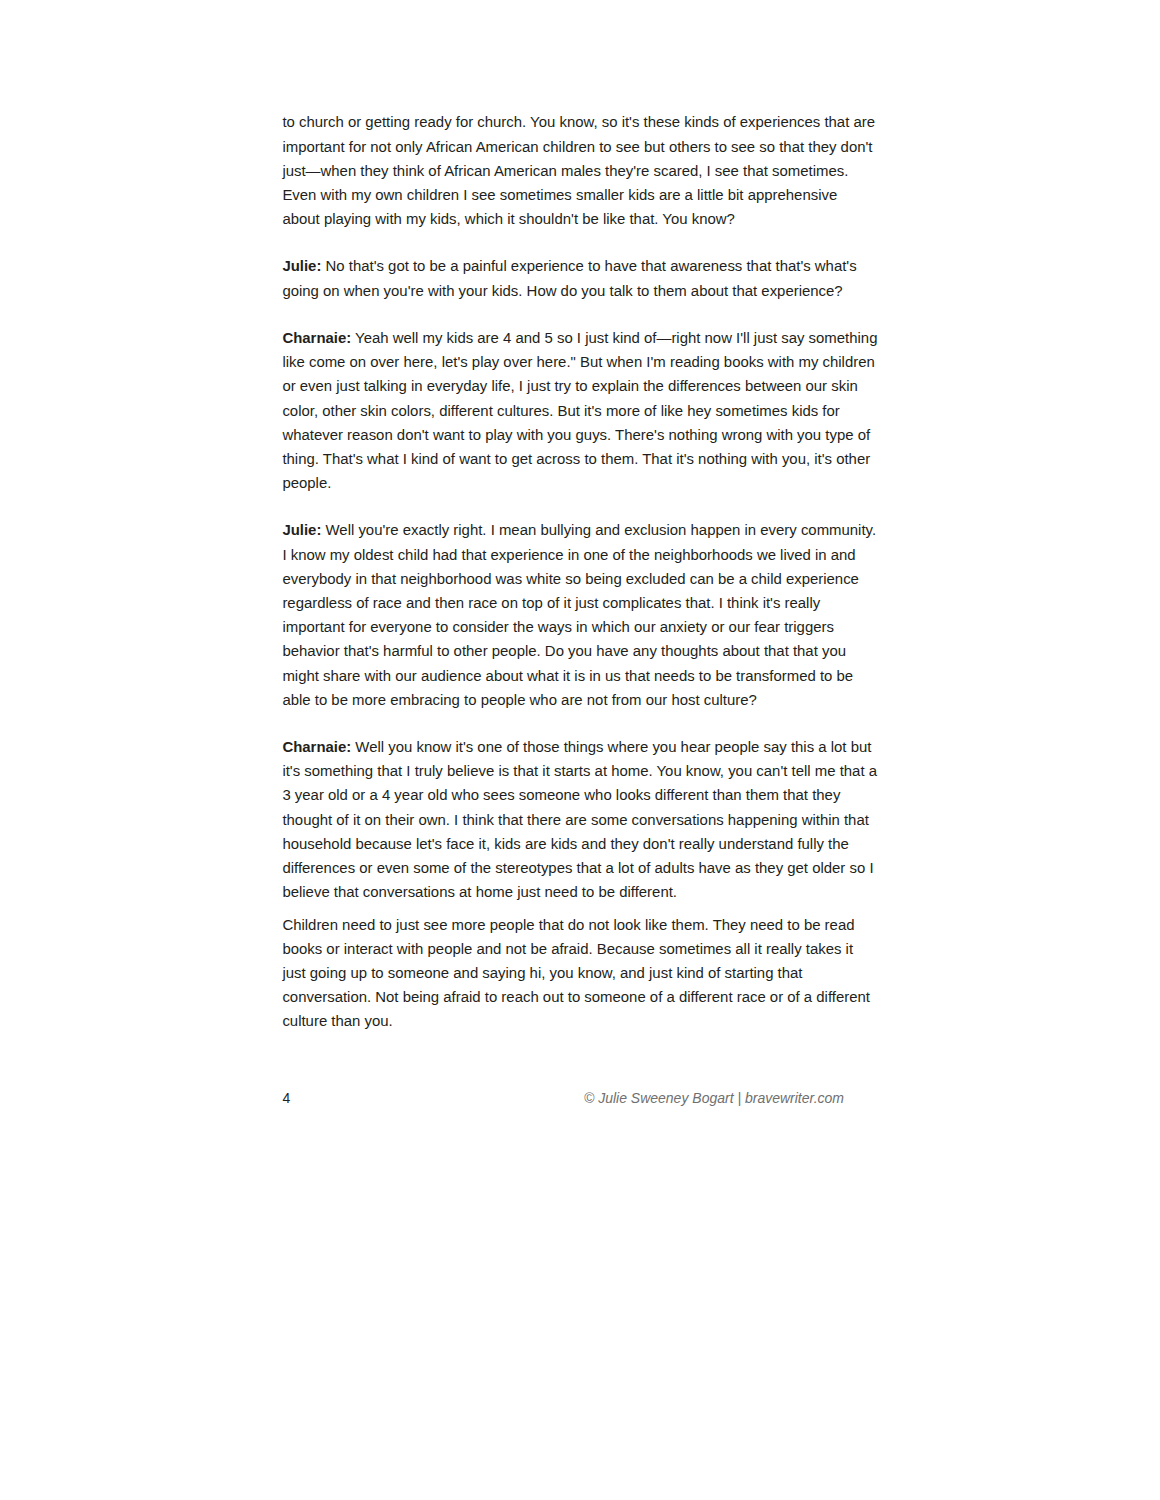to church or getting ready for church. You know, so it's these kinds of experiences that are important for not only African American children to see but others to see so that they don't just—when they think of African American males they're scared, I see that sometimes. Even with my own children I see sometimes smaller kids are a little bit apprehensive about playing with my kids, which it shouldn't be like that. You know?
Julie: No that's got to be a painful experience to have that awareness that that's what's going on when you're with your kids. How do you talk to them about that experience?
Charnaie: Yeah well my kids are 4 and 5 so I just kind of—right now I'll just say something like come on over here, let's play over here." But when I'm reading books with my children or even just talking in everyday life, I just try to explain the differences between our skin color, other skin colors, different cultures. But it's more of like hey sometimes kids for whatever reason don't want to play with you guys. There's nothing wrong with you type of thing. That's what I kind of want to get across to them. That it's nothing with you, it's other people.
Julie: Well you're exactly right. I mean bullying and exclusion happen in every community. I know my oldest child had that experience in one of the neighborhoods we lived in and everybody in that neighborhood was white so being excluded can be a child experience regardless of race and then race on top of it just complicates that. I think it's really important for everyone to consider the ways in which our anxiety or our fear triggers behavior that's harmful to other people. Do you have any thoughts about that that you might share with our audience about what it is in us that needs to be transformed to be able to be more embracing to people who are not from our host culture?
Charnaie: Well you know it's one of those things where you hear people say this a lot but it's something that I truly believe is that it starts at home. You know, you can't tell me that a 3 year old or a 4 year old who sees someone who looks different than them that they thought of it on their own. I think that there are some conversations happening within that household because let's face it, kids are kids and they don't really understand fully the differences or even some of the stereotypes that a lot of adults have as they get older so I believe that conversations at home just need to be different.
Children need to just see more people that do not look like them. They need to be read books or interact with people and not be afraid. Because sometimes all it really takes it just going up to someone and saying hi, you know, and just kind of starting that conversation. Not being afraid to reach out to someone of a different race or of a different culture than you.
4 © Julie Sweeney Bogart | bravewriter.com